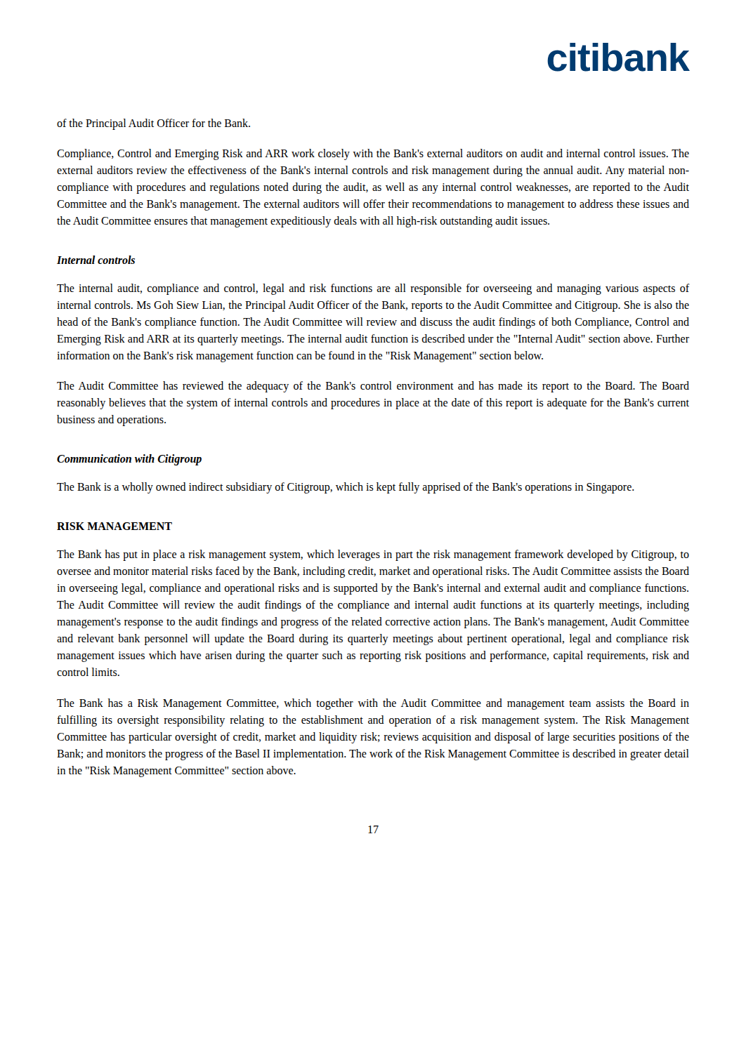citi bank
of the Principal Audit Officer for the Bank.
Compliance, Control and Emerging Risk and ARR work closely with the Bank's external auditors on audit and internal control issues. The external auditors review the effectiveness of the Bank's internal controls and risk management during the annual audit. Any material non-compliance with procedures and regulations noted during the audit, as well as any internal control weaknesses, are reported to the Audit Committee and the Bank's management. The external auditors will offer their recommendations to management to address these issues and the Audit Committee ensures that management expeditiously deals with all high-risk outstanding audit issues.
Internal controls
The internal audit, compliance and control, legal and risk functions are all responsible for overseeing and managing various aspects of internal controls. Ms Goh Siew Lian, the Principal Audit Officer of the Bank, reports to the Audit Committee and Citigroup. She is also the head of the Bank's compliance function. The Audit Committee will review and discuss the audit findings of both Compliance, Control and Emerging Risk and ARR at its quarterly meetings. The internal audit function is described under the "Internal Audit" section above. Further information on the Bank's risk management function can be found in the "Risk Management" section below.
The Audit Committee has reviewed the adequacy of the Bank's control environment and has made its report to the Board. The Board reasonably believes that the system of internal controls and procedures in place at the date of this report is adequate for the Bank's current business and operations.
Communication with Citigroup
The Bank is a wholly owned indirect subsidiary of Citigroup, which is kept fully apprised of the Bank's operations in Singapore.
Risk Management
The Bank has put in place a risk management system, which leverages in part the risk management framework developed by Citigroup, to oversee and monitor material risks faced by the Bank, including credit, market and operational risks. The Audit Committee assists the Board in overseeing legal, compliance and operational risks and is supported by the Bank's internal and external audit and compliance functions. The Audit Committee will review the audit findings of the compliance and internal audit functions at its quarterly meetings, including management's response to the audit findings and progress of the related corrective action plans. The Bank's management, Audit Committee and relevant bank personnel will update the Board during its quarterly meetings about pertinent operational, legal and compliance risk management issues which have arisen during the quarter such as reporting risk positions and performance, capital requirements, risk and control limits.
The Bank has a Risk Management Committee, which together with the Audit Committee and management team assists the Board in fulfilling its oversight responsibility relating to the establishment and operation of a risk management system. The Risk Management Committee has particular oversight of credit, market and liquidity risk; reviews acquisition and disposal of large securities positions of the Bank; and monitors the progress of the Basel II implementation. The work of the Risk Management Committee is described in greater detail in the "Risk Management Committee" section above.
17